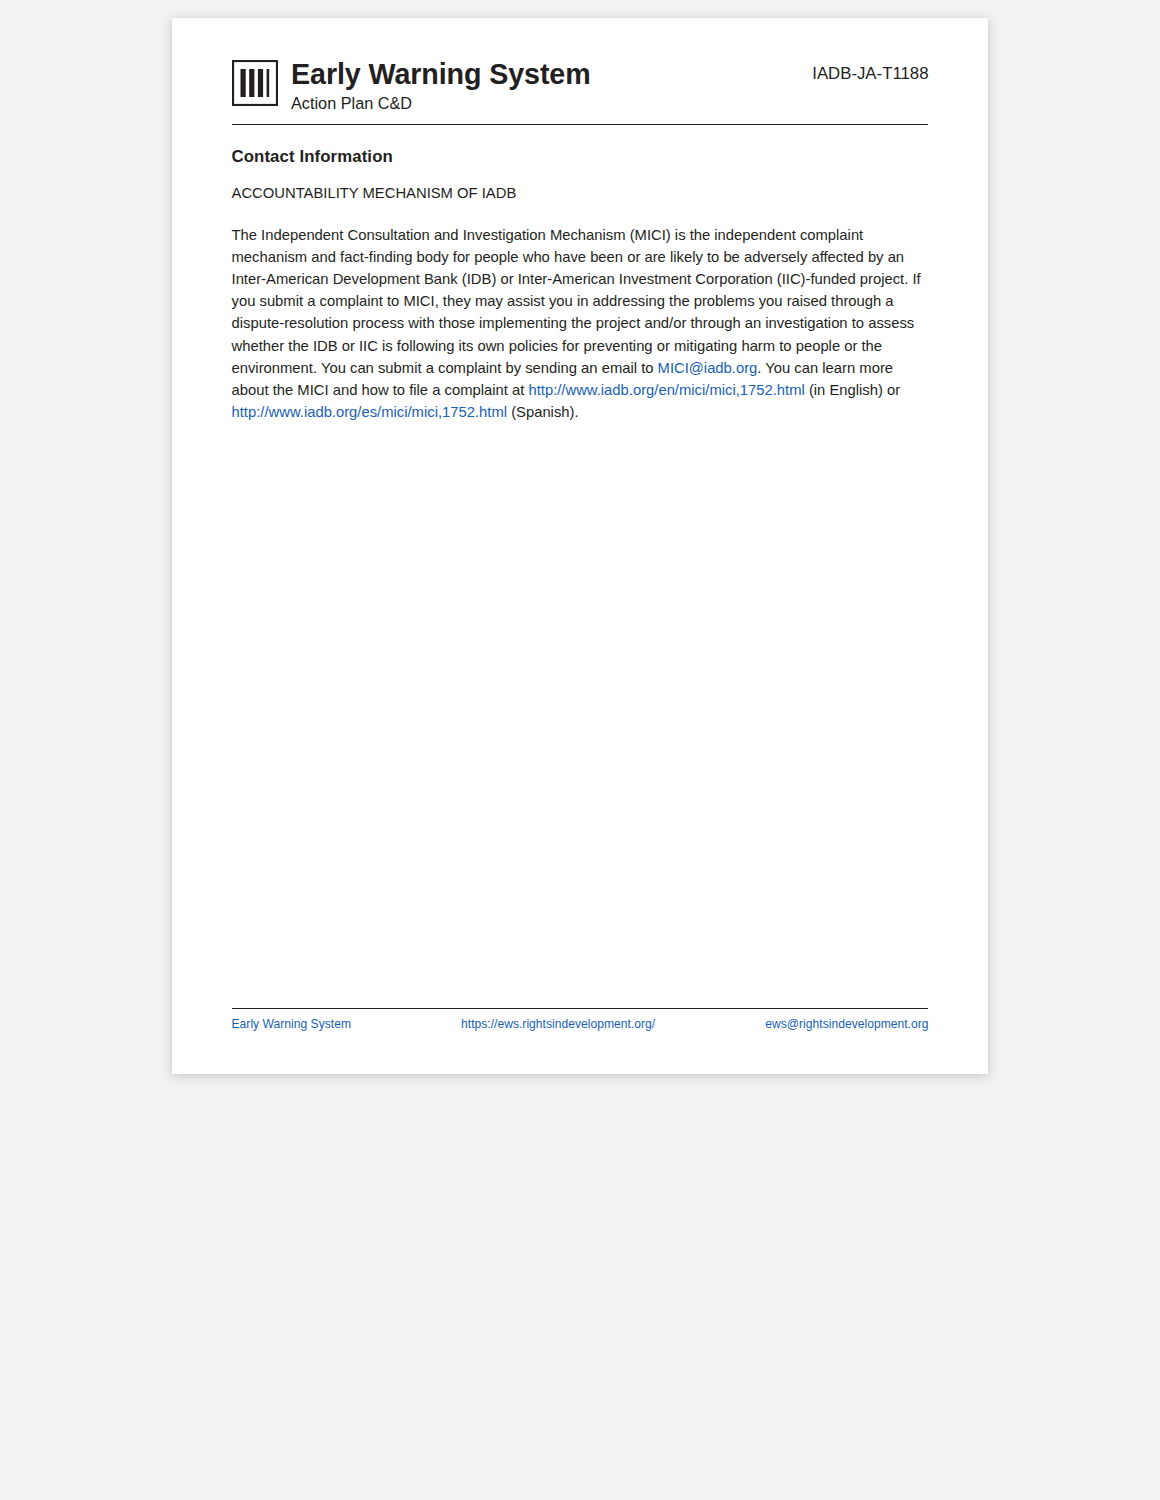Early Warning System
Action Plan C&D
IADB-JA-T1188
Contact Information
ACCOUNTABILITY MECHANISM OF IADB
The Independent Consultation and Investigation Mechanism (MICI) is the independent complaint mechanism and fact-finding body for people who have been or are likely to be adversely affected by an Inter-American Development Bank (IDB) or Inter-American Investment Corporation (IIC)-funded project. If you submit a complaint to MICI, they may assist you in addressing the problems you raised through a dispute-resolution process with those implementing the project and/or through an investigation to assess whether the IDB or IIC is following its own policies for preventing or mitigating harm to people or the environment. You can submit a complaint by sending an email to MICI@iadb.org. You can learn more about the MICI and how to file a complaint at http://www.iadb.org/en/mici/mici,1752.html (in English) or http://www.iadb.org/es/mici/mici,1752.html (Spanish).
Early Warning System
https://ews.rightsindevelopment.org/
ews@rightsindevelopment.org